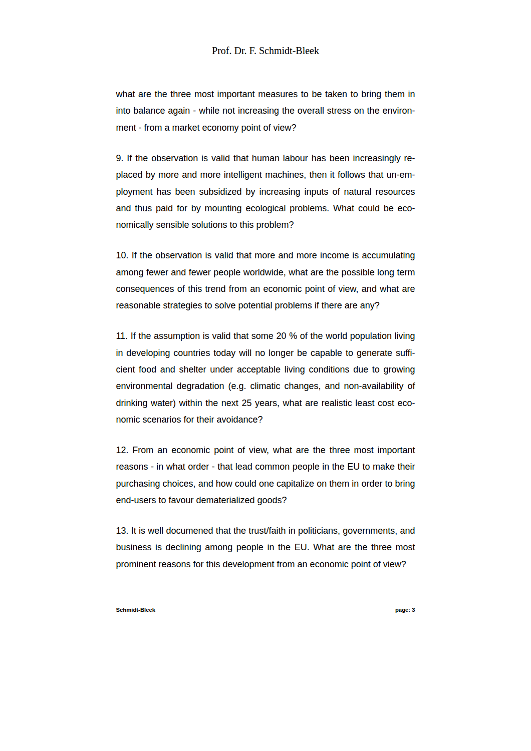Prof. Dr. F. Schmidt-Bleek
what are the three most important measures to be taken to bring them in into balance again - while not increasing the overall stress on the environment - from a market economy point of view?
9. If the observation is valid that human labour has been increasingly replaced by more and more intelligent machines, then it follows that un-employment has been subsidized by increasing inputs of natural resources and thus paid for by mounting ecological problems. What could be economically sensible solutions to this problem?
10. If the observation is valid that more and more income is accumulating among fewer and fewer people worldwide, what are the possible long term consequences of this trend from an economic point of view, and what are reasonable strategies to solve potential problems if there are any?
11. If the assumption is valid that some 20 % of the world population living in developing countries today will no longer be capable to generate sufficient food and shelter under acceptable living conditions due to growing environmental degradation (e.g. climatic changes, and non-availability of drinking water) within the next 25 years, what are realistic least cost economic scenarios for their avoidance?
12. From an economic point of view, what are the three most important reasons - in what order - that lead common people in the EU to make their purchasing choices, and how could one capitalize on them in order to bring end-users to favour dematerialized goods?
13. It is well documened that the trust/faith in politicians, governments, and business is declining among people in the EU. What are the three most prominent reasons for this development from an economic point of view?
Schmidt-Bleek page: 3